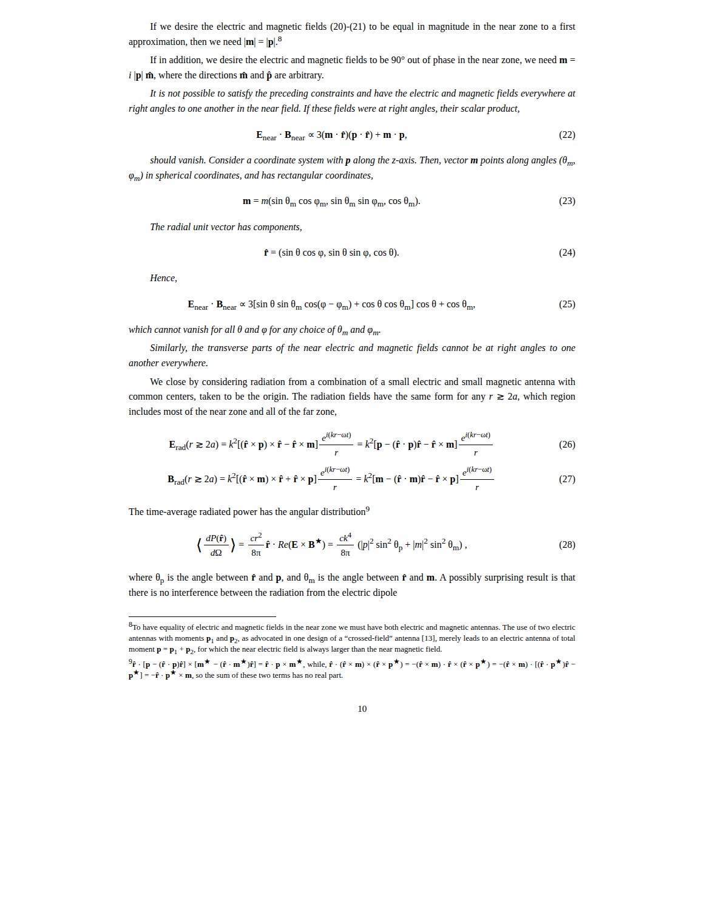If we desire the electric and magnetic fields (20)-(21) to be equal in magnitude in the near zone to a first approximation, then we need |m| = |p|.8
If in addition, we desire the electric and magnetic fields to be 90° out of phase in the near zone, we need m = i |p| m̂, where the directions m̂ and p̂ are arbitrary.
It is not possible to satisfy the preceding constraints and have the electric and magnetic fields everywhere at right angles to one another in the near field. If these fields were at right angles, their scalar product,
Enear · Bnear ∝ 3(m · r̂)(p · r̂) + m · p,
(22)
should vanish. Consider a coordinate system with p along the z-axis. Then, vector m points along angles (θm, φm) in spherical coordinates, and has rectangular coordinates,
m = m(sin θm cos φm, sin θm sin φm, cos θm).
(23)
The radial unit vector has components,
r̂ = (sin θ cos φ, sin θ sin φ, cos θ).
(24)
Hence,
Enear · Bnear ∝ 3[sin θ sin θm cos(φ − φm) + cos θ cos θm] cos θ + cos θm,
(25)
which cannot vanish for all θ and φ for any choice of θm and φm.
Similarly, the transverse parts of the near electric and magnetic fields cannot be at right angles to one another everywhere.
We close by considering radiation from a combination of a small electric and small magnetic antenna with common centers, taken to be the origin. The radiation fields have the same form for any r ≳ 2a, which region includes most of the near zone and all of the far zone,
Erad(r ≳ 2a) = k2[(r̂ × p) × r̂ − r̂ × m]ei(kr−ωt) r = k2[p − (r̂ · p)r̂ − r̂ × m]ei(kr−ωt) r
(26)
Brad(r ≳ 2a) = k2[(r̂ × m) × r̂ + r̂ × p]ei(kr−ωt) r = k2[m − (r̂ · m)r̂ − r̂ × p]ei(kr−ωt) r
(27)
The time-average radiated power has the angular distribution9
⟨dP(r̂) d Ω⟩ = cr28π r̂ · Re(E × B★) = ck48π (|p|2 sin2 θp + |m|2 sin2 θm) ,
(28)
where θp is the angle between r̂ and p, and θm is the angle between r̂ and m. A possibly surprising result is that there is no interference between the radiation from the electric dipole
8To have equality of electric and magnetic fields in the near zone we must have both electric and magnetic antennas. The use of two electric antennas with moments p1 and p2, as advocated in one design of a “crossed-field” antenna [13], merely leads to an electric antenna of total moment p = p1 + p2, for which the near electric field is always larger than the near magnetic field.
9r̂ · [p − (r̂ · p)r̂] × [m★ − (r̂ · m★)r̂] = r̂ · p × m★, while, r̂ · (r̂ × m) × (r̂ × p★) = −(r̂ × m) · r̂ × (r̂ × p★) = −(r̂ × m) · [(r̂ · p★)r̂ − p★] = −r̂ · p★ × m, so the sum of these two terms has no real part.
10